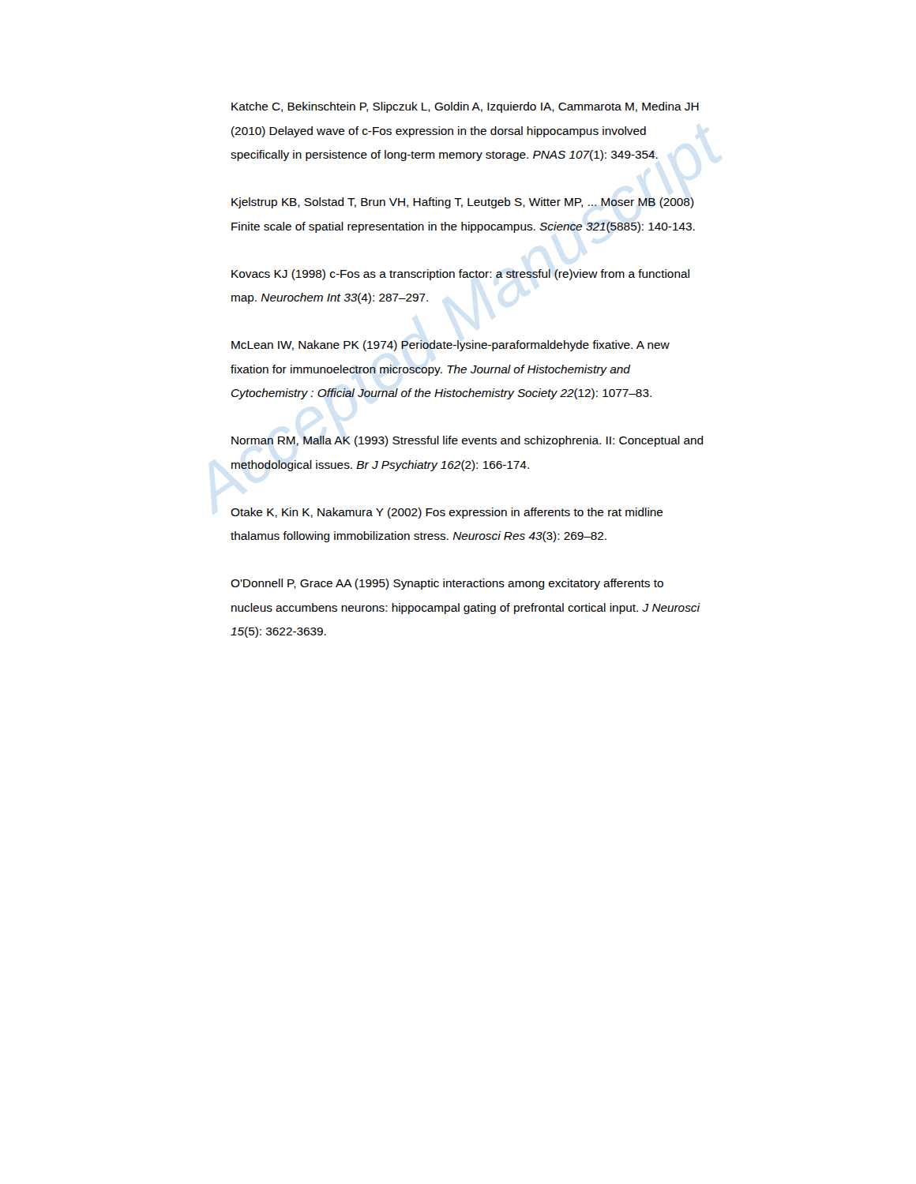Accepted Manuscript
Katche C, Bekinschtein P, Slipczuk L, Goldin A, Izquierdo IA, Cammarota M, Medina JH (2010) Delayed wave of c-Fos expression in the dorsal hippocampus involved specifically in persistence of long-term memory storage. PNAS 107(1): 349-354.
Kjelstrup KB, Solstad T, Brun VH, Hafting T, Leutgeb S, Witter MP, ... Moser MB (2008) Finite scale of spatial representation in the hippocampus. Science 321(5885): 140-143.
Kovacs KJ (1998) c-Fos as a transcription factor: a stressful (re)view from a functional map. Neurochem Int 33(4): 287–297.
McLean IW, Nakane PK (1974) Periodate-lysine-paraformaldehyde fixative. A new fixation for immunoelectron microscopy. The Journal of Histochemistry and Cytochemistry : Official Journal of the Histochemistry Society 22(12): 1077–83.
Norman RM, Malla AK (1993) Stressful life events and schizophrenia. II: Conceptual and methodological issues. Br J Psychiatry 162(2): 166-174.
Otake K, Kin K, Nakamura Y (2002) Fos expression in afferents to the rat midline thalamus following immobilization stress. Neurosci Res 43(3): 269–82.
O'Donnell P, Grace AA (1995) Synaptic interactions among excitatory afferents to nucleus accumbens neurons: hippocampal gating of prefrontal cortical input. J Neurosci 15(5): 3622-3639.